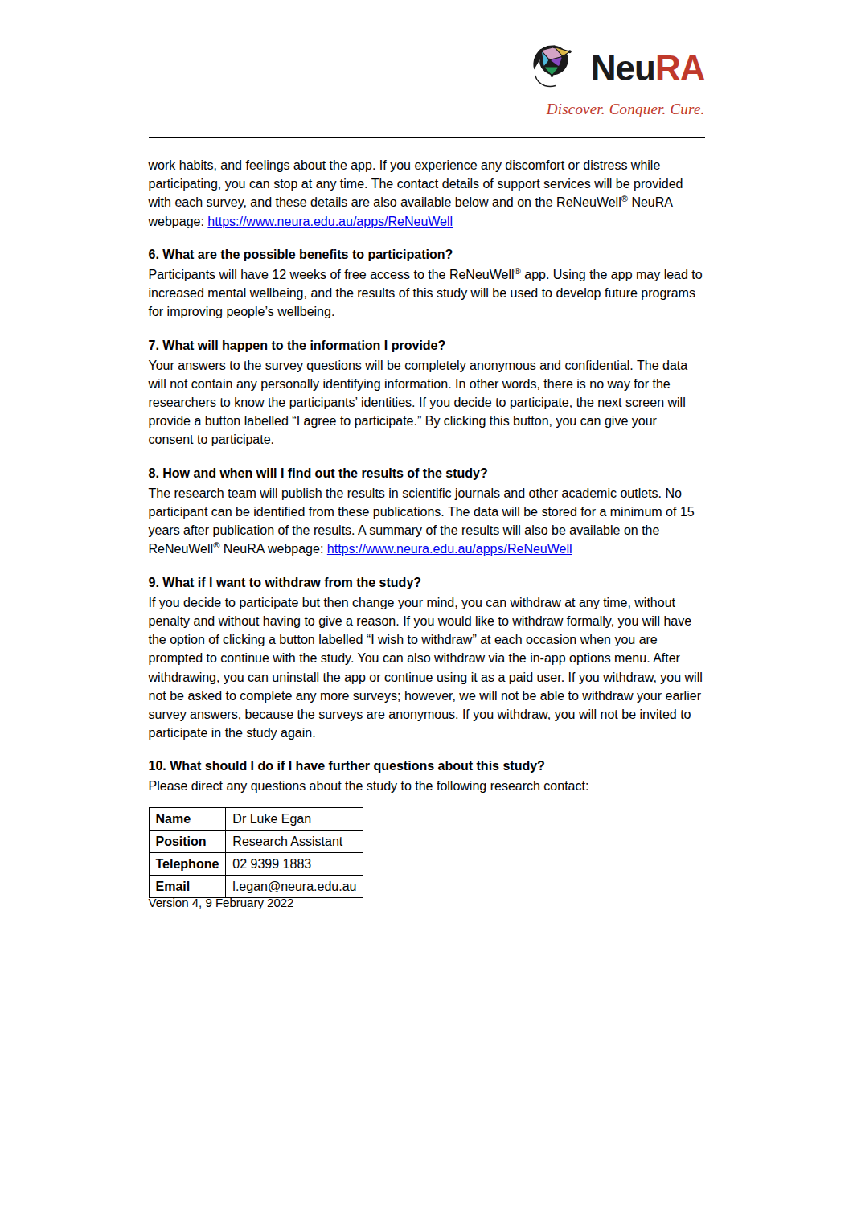Neu RA
Discover. Conquer. Cure.
work habits, and feelings about the app. If you experience any discomfort or distress while participating, you can stop at any time. The contact details of support services will be provided with each survey, and these details are also available below and on the ReNeuWell® NeuRA webpage: https://www.neura.edu.au/apps/ReNeuWell
6. What are the possible benefits to participation?
Participants will have 12 weeks of free access to the ReNeuWell® app. Using the app may lead to increased mental wellbeing, and the results of this study will be used to develop future programs for improving people’s wellbeing.
7. What will happen to the information I provide?
Your answers to the survey questions will be completely anonymous and confidential. The data will not contain any personally identifying information. In other words, there is no way for the researchers to know the participants’ identities. If you decide to participate, the next screen will provide a button labelled “I agree to participate.” By clicking this button, you can give your consent to participate.
8. How and when will I find out the results of the study?
The research team will publish the results in scientific journals and other academic outlets. No participant can be identified from these publications. The data will be stored for a minimum of 15 years after publication of the results. A summary of the results will also be available on the ReNeuWell® NeuRA webpage: https://www.neura.edu.au/apps/ReNeuWell
9. What if I want to withdraw from the study?
If you decide to participate but then change your mind, you can withdraw at any time, without penalty and without having to give a reason. If you would like to withdraw formally, you will have the option of clicking a button labelled “I wish to withdraw” at each occasion when you are prompted to continue with the study. You can also withdraw via the in-app options menu. After withdrawing, you can uninstall the app or continue using it as a paid user. If you withdraw, you will not be asked to complete any more surveys; however, we will not be able to withdraw your earlier survey answers, because the surveys are anonymous. If you withdraw, you will not be invited to participate in the study again.
10. What should I do if I have further questions about this study?
Please direct any questions about the study to the following research contact:
| Name | Dr Luke Egan |
| Position | Research Assistant |
| Telephone | 02 9399 1883 |
| Email | l.egan@neura.edu.au |
Version 4, 9 February 2022